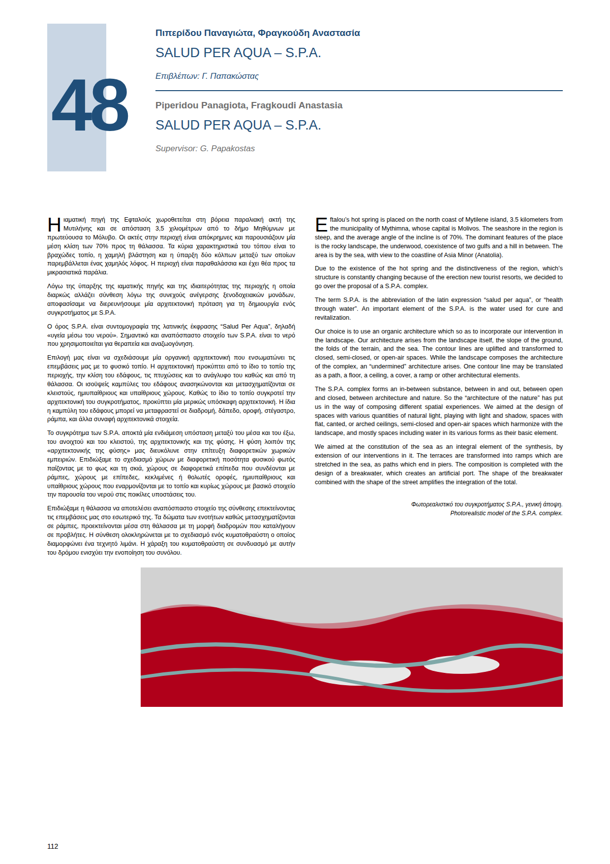48
Πιπερίδου Παναγιώτα, Φραγκούδη Αναστασία
SALUD PER AQUA – S.P.A.
Επιβλέπων: Γ. Παπακώστας
Piperidou Panagiota, Fragkoudi Anastasia
SALUD PER AQUA – S.P.A.
Supervisor: G. Papakostas
Ηιαματική πηγή της Εφταλούς χωροθετείται στη βόρεια παραλιακή ακτή της Μυτιλήνης και σε απόσταση 3,5 χιλιομέτρων από το δήμο Μηθύμνων με πρωτεύουσα το Μόλυβο. Οι ακτές στην περιοχή είναι απόκρημνες και παρουσιάζουν μία μέση κλίση των 70% προς τη θάλασσα. Τα κύρια χαρακτηριστικά του τόπου είναι το βραχώδες τοπίο, η χαμηλή βλάστηση και η ύπαρξη δύο κόλπων μεταξύ των οποίων παρεμβάλλεται ένας χαμηλός λόφος. Η περιοχή είναι παραθαλάσσια και έχει θέα προς τα μικρασιατικά παράλια.
Λόγω της ύπαρξης της ιαματικής πηγής και της ιδιαιτερότητας της περιοχής η οποία διαρκώς αλλάζει σύνθεση λόγω της συνεχούς ανέγερσης ξενοδοχειακών μονάδων, αποφασίσαμε να διερευνήσουμε μία αρχιτεκτονική πρόταση για τη δημιουργία ενός συγκροτήματος με S.P.A.
Ο όρος S.P.A. είναι συντομογραφία της λατινικής έκφρασης “Salud Per Aqua”, δηλαδή «υγεία μέσω του νερού». Σημαντικό και αναπόσπαστο στοιχείο των S.P.A. είναι το νερό που χρησιμοποιείται για θεραπεία και αναζωογόνηση.
Επιλογή μας είναι να σχεδιάσουμε μία οργανική αρχιτεκτονική που ενσωματώνει τις επεμβάσεις μας με το φυσικό τοπίο. Η αρχιτεκτονική προκύπτει από το ίδιο το τοπίο της περιοχής, την κλίση του εδάφους, τις πτυχώσεις και το ανάγλυφο του καθώς και από τη θάλασσα. Οι ισοϋψείς καμπύλες του εδάφους ανασηκώνονται και μετασχηματίζονται σε κλειστούς, ημιυπαίθριους και υπαίθριους χώρους. Καθώς το ίδιο το τοπίο συγκροτεί την αρχιτεκτονική του συγκροτήματος, προκύπτει μία μερικώς υπόσκαφη αρχιτεκτονική. Η ίδια η καμπύλη του εδάφους μπορεί να μεταφραστεί σε διαδρομή, δάπεδο, οροφή, στέγαστρο, ράμπα, και άλλα συναφή αρχιτεκτονικά στοιχεία.
Το συγκρότημα των S.P.A. αποκτά μία ενδιάμεση υπόσταση μεταξύ του μέσα και του έξω, του ανοιχτού και του κλειστού, της αρχιτεκτονικής και της φύσης. Η φύση λοιπόν της «αρχιτεκτονικής της φύσης» μας διευκόλυνε στην επίτευξη διαφορετικών χωρικών εμπειριών. Επιδιώξαμε το σχεδιασμό χώρων με διαφορετική ποσότητα φυσικού φωτός παίζοντας με το φως και τη σκιά, χώρους σε διαφορετικά επίπεδα που συνδέονται με ράμπες, χώρους με επίπεδες, κεκλιμένες ή θολωτές οροφές, ημιυπαίθριους και υπαίθριους χώρους που εναρμονίζονται με το τοπίο και κυρίως χώρους με βασικό στοιχείο την παρουσία του νερού στις ποικίλες υποστάσεις του.
Επιδιώξαμε η θάλασσα να αποτελέσει αναπόσπαστο στοιχείο της σύνθεσης επεκτείνοντας τις επεμβάσεις μας στο εσωτερικό της. Τα δώματα των ενοτήτων καθώς μετασχηματίζονται σε ράμπες, προεκτείνονται μέσα στη θάλασσα με τη μορφή διαδρομών που καταλήγουν σε προβλήτες. Η σύνθεση ολοκληρώνεται με το σχεδιασμό ενός κυματοθραύστη ο οποίος διαμορφώνει ένα τεχνητό λιμάνι. Η χάραξη του κυματοθραύστη σε συνδυασμό με αυτήν του δρόμου ενισχύει την ενοποίηση του συνόλου.
Eftalou’s hot spring is placed on the north coast of Mytilene island, 3.5 kilometers from the municipality of Mythimna, whose capital is Molivos. The seashore in the region is steep, and the average angle of the incline is of 70%. The dominant features of the place is the rocky landscape, the underwood, coexistence of two gulfs and a hill in between. The area is by the sea, with view to the coastline of Asia Minor (Anatolia).
Due to the existence of the hot spring and the distinctiveness of the region, which’s structure is constantly changing because of the erection new tourist resorts, we decided to go over the proposal of a S.P.A. complex.
The term S.P.A. is the abbreviation of the latin expression “salud per aqua”, or “health through water”. An important element of the S.P.A. is the water used for cure and revitalization.
Our choice is to use an organic architecture which so as to incorporate our intervention in the landscape. Our architecture arises from the landscape itself, the slope of the ground, the folds of the terrain, and the sea. The contour lines are uplifted and transformed to closed, semi-closed, or open-air spaces. While the landscape composes the architecture of the complex, an “undermined” architecture arises. One contour line may be translated as a path, a floor, a ceiling, a cover, a ramp or other architectural elements.
The S.P.A. complex forms an in-between substance, between in and out, between open and closed, between architecture and nature. So the “architecture of the nature” has put us in the way of composing different spatial experiences. We aimed at the design of spaces with various quantities of natural light, playing with light and shadow, spaces with flat, canted, or arched ceilings, semi-closed and open-air spaces which harmonize with the landscape, and mostly spaces including water in its various forms as their basic element.
We aimed at the constitution of the sea as an integral element of the synthesis, by extension of our interventions in it. The terraces are transformed into ramps which are stretched in the sea, as paths which end in piers. The composition is completed with the design of a breakwater, which creates an artificial port. The shape of the breakwater combined with the shape of the street amplifies the integration of the total.
Φωτορεαλιστικό του συγκροτήματος S.P.A., γενική άποψη.
Photorealistic model of the S.P.A. complex.
112